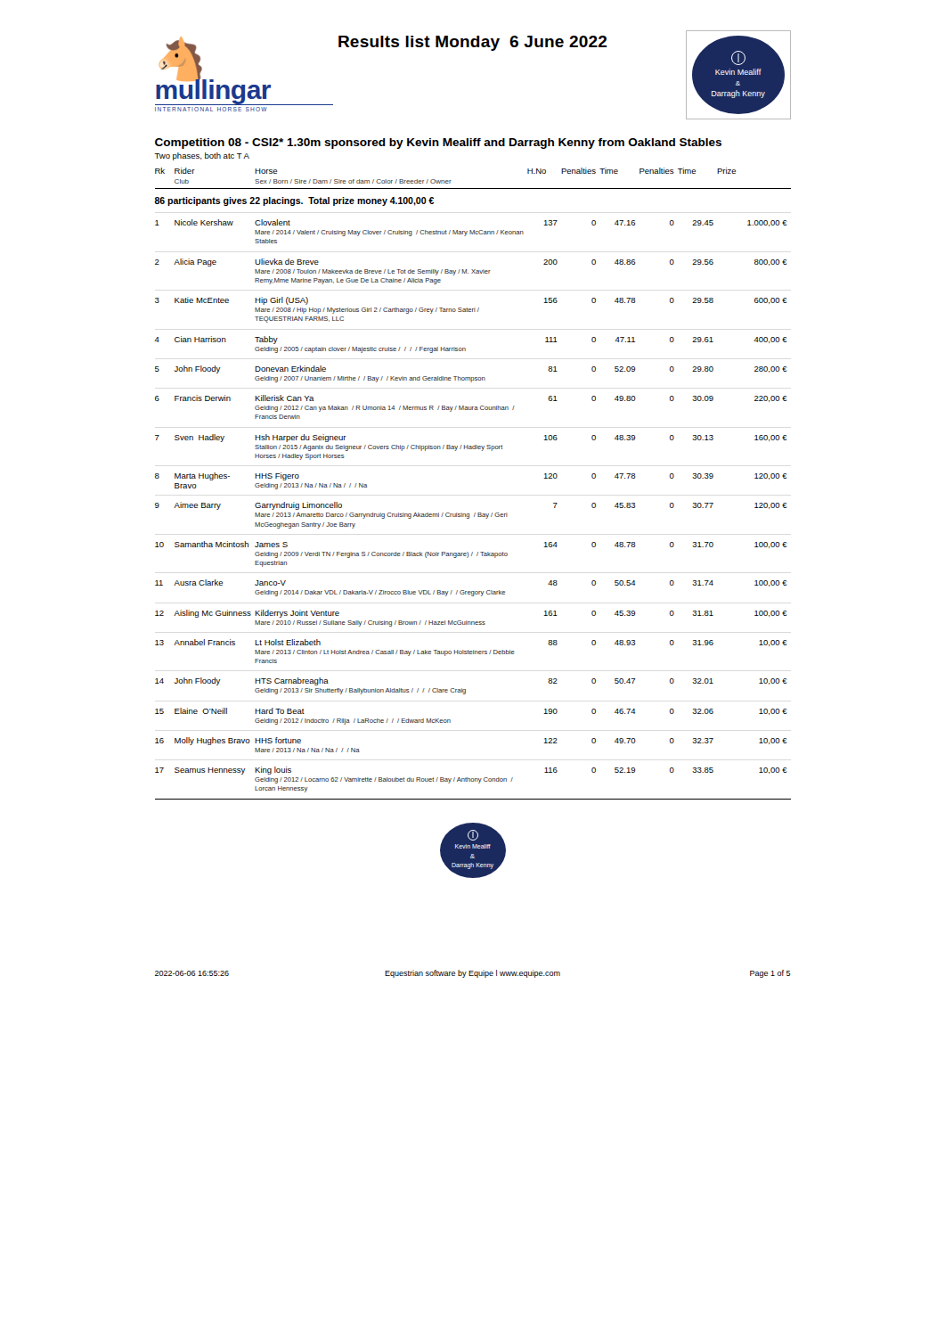🐴
mullingar
international horse show
Results list Monday 6 June 2022
Kevin Mealiff
&
Darragh Kenny
Competition 08 - CSI2* 1.30m sponsored by Kevin Mealiff and Darragh Kenny from Oakland Stables
Two phases, both atc T A
| Rk | Rider | Horse | H.No | Penalties | Time | Penalties | Time | Prize |
| --- | --- | --- | --- | --- | --- | --- | --- | --- |
| | Club | Sex / Born / Sire / Dam / Sire of dam / Color / Breeder / Owner | | | | | | |
| 86 participants gives 22 placings. Total prize money 4.100,00 € |
| 1 | Nicole Kershaw | Clovalent Mare / 2014 / Valent / Cruising May Clover / Cruising / Chestnut / Mary McCann / Keonan Stables | 137 | 0 | 47.16 | 0 | 29.45 | 1.000,00 € |
| 2 | Alicia Page | Ulievka de Breve Mare / 2008 / Toulon / Makeevka de Breve / Le Tot de Semilly / Bay / M. Xavier Remy,Mme Marine Payan, Le Gue De La Chaine / Alicia Page | 200 | 0 | 48.86 | 0 | 29.56 | 800,00 € |
| 3 | Katie McEntee | Hip Girl (USA) Mare / 2008 / Hip Hop / Mysterious Girl 2 / Carthargo / Grey / Tarno Sateri / TEQUESTRIAN FARMS, LLC | 156 | 0 | 48.78 | 0 | 29.58 | 600,00 € |
| 4 | Cian Harrison | Tabby Gelding / 2005 / captain clover / Majestic cruise / / / / Fergal Harrison | 111 | 0 | 47.11 | 0 | 29.61 | 400,00 € |
| 5 | John Floody | Donevan Erkindale Gelding / 2007 / Unaniem / Mirthe / / Bay / / Kevin and Geraldine Thompson | 81 | 0 | 52.09 | 0 | 29.80 | 280,00 € |
| 6 | Francis Derwin | Killerisk Can Ya Gelding / 2012 / Can ya Makan / R Umonia 14 / Mermus R / Bay / Maura Counihan / Francis Derwin | 61 | 0 | 49.80 | 0 | 30.09 | 220,00 € |
| 7 | Sven Hadley | Hsh Harper du Seigneur Stallion / 2015 / Aganix du Seigneur / Covers Chip / Chippison / Bay / Hadley Sport Horses / Hadley Sport Horses | 106 | 0 | 48.39 | 0 | 30.13 | 160,00 € |
| 8 | Marta Hughes-Bravo | HHS Figero Gelding / 2013 / Na / Na / Na / / / Na | 120 | 0 | 47.78 | 0 | 30.39 | 120,00 € |
| 9 | Aimee Barry | Garryndruig Limoncello Mare / 2013 / Amaretto Darco / Garryndruig Cruising Akademi / Cruising / Bay / Geri McGeoghegan Santry / Joe Barry | 7 | 0 | 45.83 | 0 | 30.77 | 120,00 € |
| 10 | Samantha Mcintosh | James S Gelding / 2009 / Verdi TN / Fergina S / Concorde / Black (Noir Pangare) / / Takapoto Equestrian | 164 | 0 | 48.78 | 0 | 31.70 | 100,00 € |
| 11 | Ausra Clarke | Janco-V Gelding / 2014 / Dakar VDL / Dakarla-V / Zirocco Blue VDL / Bay / / Gregory Clarke | 48 | 0 | 50.54 | 0 | 31.74 | 100,00 € |
| 12 | Aisling Mc Guinness | Kilderrys Joint Venture Mare / 2010 / Russel / Sullane Sally / Cruising / Brown / / Hazel McGuinness | 161 | 0 | 45.39 | 0 | 31.81 | 100,00 € |
| 13 | Annabel Francis | Lt Holst Elizabeth Mare / 2013 / Clinton / Lt Holst Andrea / Casall / Bay / Lake Taupo Holsteiners / Debbie Francis | 88 | 0 | 48.93 | 0 | 31.96 | 10,00 € |
| 14 | John Floody | HTS Carnabreagha Gelding / 2013 / Sir Shutterfly / Ballybunion Aldaltus / / / / Clare Craig | 82 | 0 | 50.47 | 0 | 32.01 | 10,00 € |
| 15 | Elaine O’Neill | Hard To Beat Gelding / 2012 / Indoctro / Rilja / LaRoche / / / Edward McKeon | 190 | 0 | 46.74 | 0 | 32.06 | 10,00 € |
| 16 | Molly Hughes Bravo | HHS fortune Mare / 2013 / Na / Na / Na / / / Na | 122 | 0 | 49.70 | 0 | 32.37 | 10,00 € |
| 17 | Seamus Hennessy | King louis Gelding / 2012 / Locarno 62 / Vamirette / Baloubet du Rouet / Bay / Anthony Condon / Lorcan Hennessy | 116 | 0 | 52.19 | 0 | 33.85 | 10,00 € |
Kevin Mealiff
&
Darragh Kenny
2022-06-06 16:55:26
Equestrian software by Equipe l www.equipe.com
Page 1 of 5